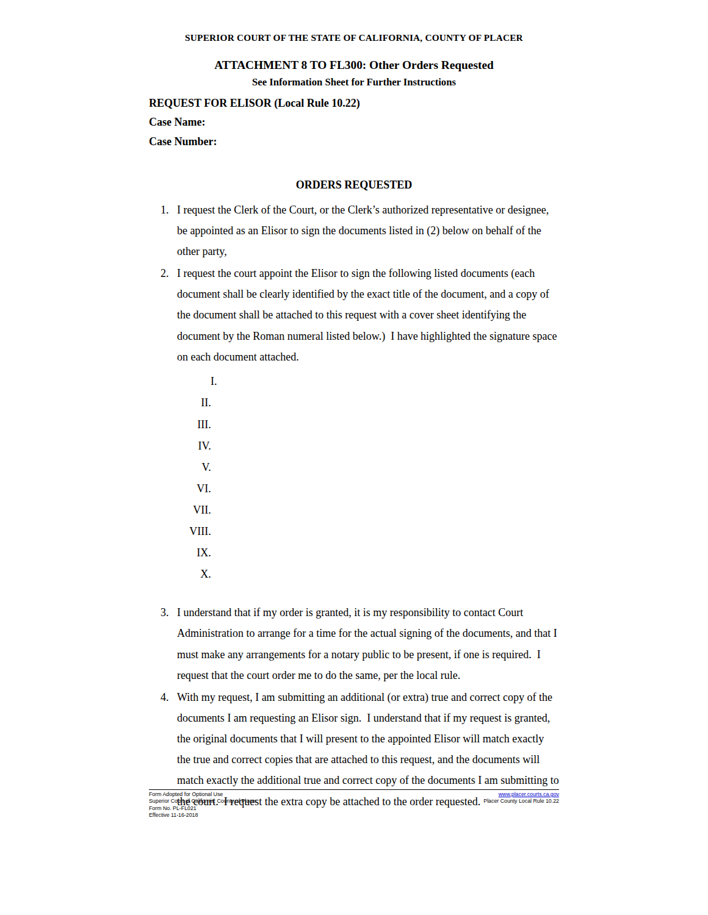SUPERIOR COURT OF THE STATE OF CALIFORNIA, COUNTY OF PLACER
ATTACHMENT 8 TO FL300: Other Orders Requested
See Information Sheet for Further Instructions
REQUEST FOR ELISOR (Local Rule 10.22)
Case Name:
Case Number:
ORDERS REQUESTED
I request the Clerk of the Court, or the Clerk’s authorized representative or designee, be appointed as an Elisor to sign the documents listed in (2) below on behalf of the other party,
I request the court appoint the Elisor to sign the following listed documents (each document shall be clearly identified by the exact title of the document, and a copy of the document shall be attached to this request with a cover sheet identifying the document by the Roman numeral listed below.) I have highlighted the signature space on each document attached.
I.
II.
III.
IV.
V.
VI.
VII.
VIII.
IX.
X.
I understand that if my order is granted, it is my responsibility to contact Court Administration to arrange for a time for the actual signing of the documents, and that I must make any arrangements for a notary public to be present, if one is required. I request that the court order me to do the same, per the local rule.
With my request, I am submitting an additional (or extra) true and correct copy of the documents I am requesting an Elisor sign. I understand that if my request is granted, the original documents that I will present to the appointed Elisor will match exactly the true and correct copies that are attached to this request, and the documents will match exactly the additional true and correct copy of the documents I am submitting to the court. I request the extra copy be attached to the order requested.
www.placer.courts.ca.gov
Placer County Local Rule 10.22
Form Adopted for Optional Use
Superior Court of California, County of Placer
Form No. PL-FL021
Effective 11-16-2018